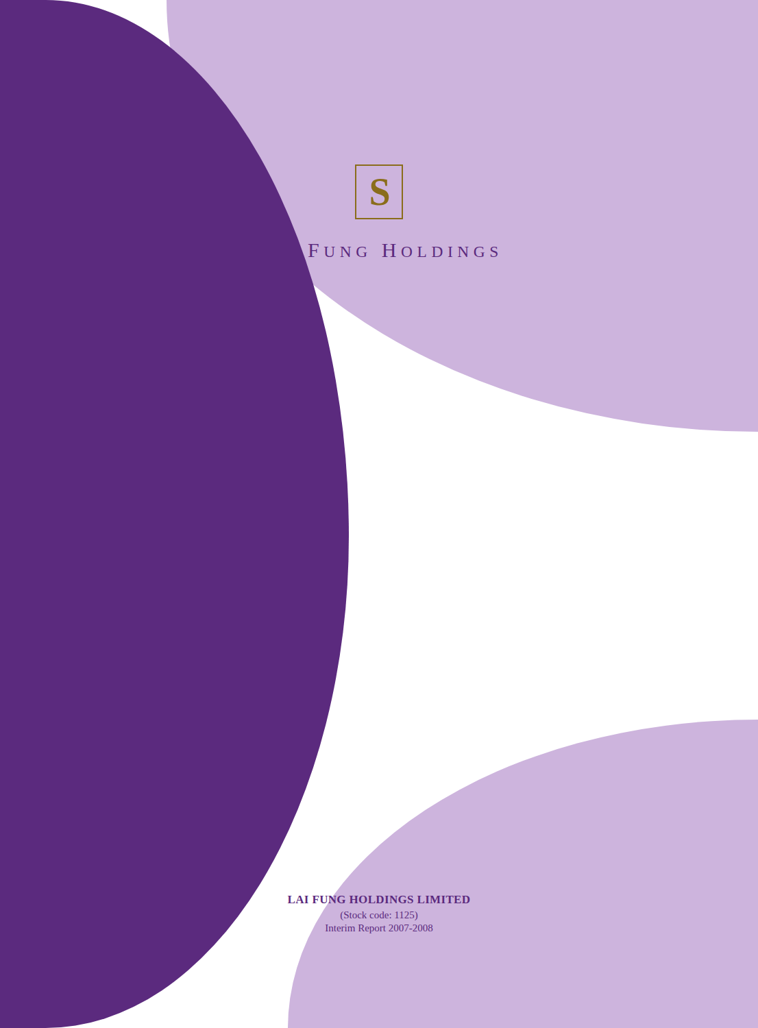S
LAI FUNG HOLDINGS
LAI FUNG HOLDINGS LIMITED
(Stock code: 1125)
Interim Report 2007-2008